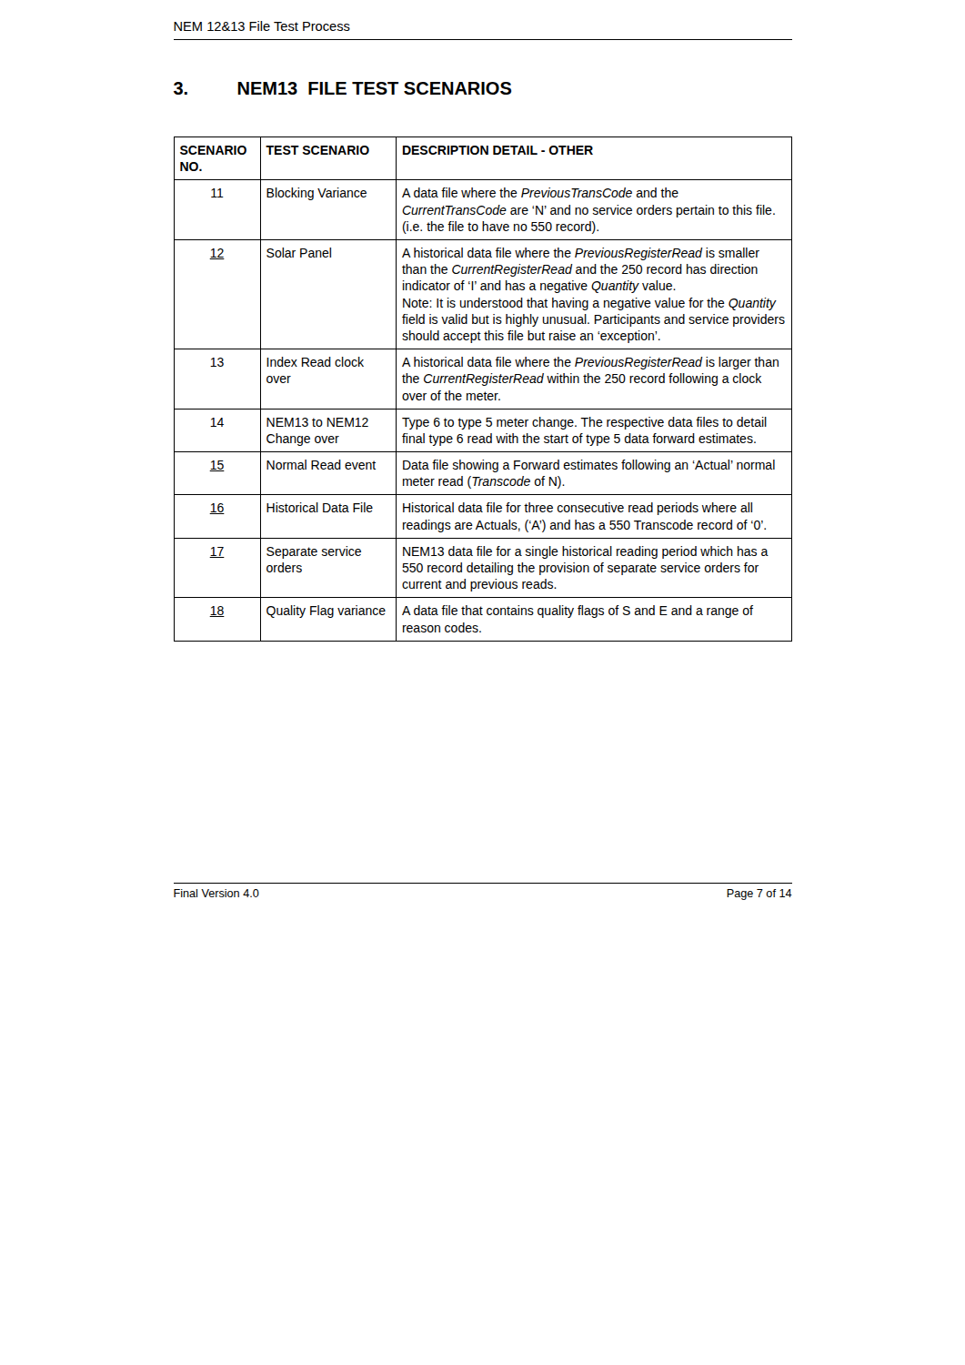NEM 12&13 File Test Process
3. NEM13 FILE TEST SCENARIOS
| SCENARIO NO. | TEST SCENARIO | DESCRIPTION DETAIL - OTHER |
| --- | --- | --- |
| 11 | Blocking Variance | A data file where the PreviousTransCode and the CurrentTransCode are ‘N’ and no service orders pertain to this file.(i.e. the file to have no 550 record). |
| 12 | Solar Panel | A historical data file where the PreviousRegisterRead is smaller than the CurrentRegisterRead and the 250 record has direction indicator of ‘I’ and has a negative Quantity value. Note: It is understood that having a negative value for the Quantity field is valid but is highly unusual. Participants and service providers should accept this file but raise an ‘exception’. |
| 13 | Index Read clock over | A historical data file where the PreviousRegisterRead is larger than the CurrentRegisterRead within the 250 record following a clock over of the meter. |
| 14 | NEM13 to NEM12 Change over | Type 6 to type 5 meter change. The respective data files to detail final type 6 read with the start of type 5 data forward estimates. |
| 15 | Normal Read event | Data file showing a Forward estimates following an ‘Actual’ normal meter read ( Transcode of N). |
| 16 | Historical Data File | Historical data file for three consecutive read periods where all readings are Actuals, (‘A’) and has a 550 Transcode record of ‘0’. |
| 17 | Separate service orders | NEM13 data file for a single historical reading period which has a 550 record detailing the provision of separate service orders for current and previous reads. |
| 18 | Quality Flag variance | A data file that contains quality flags of S and E and a range of reason codes. |
Final Version 4.0 Page 7 of 14